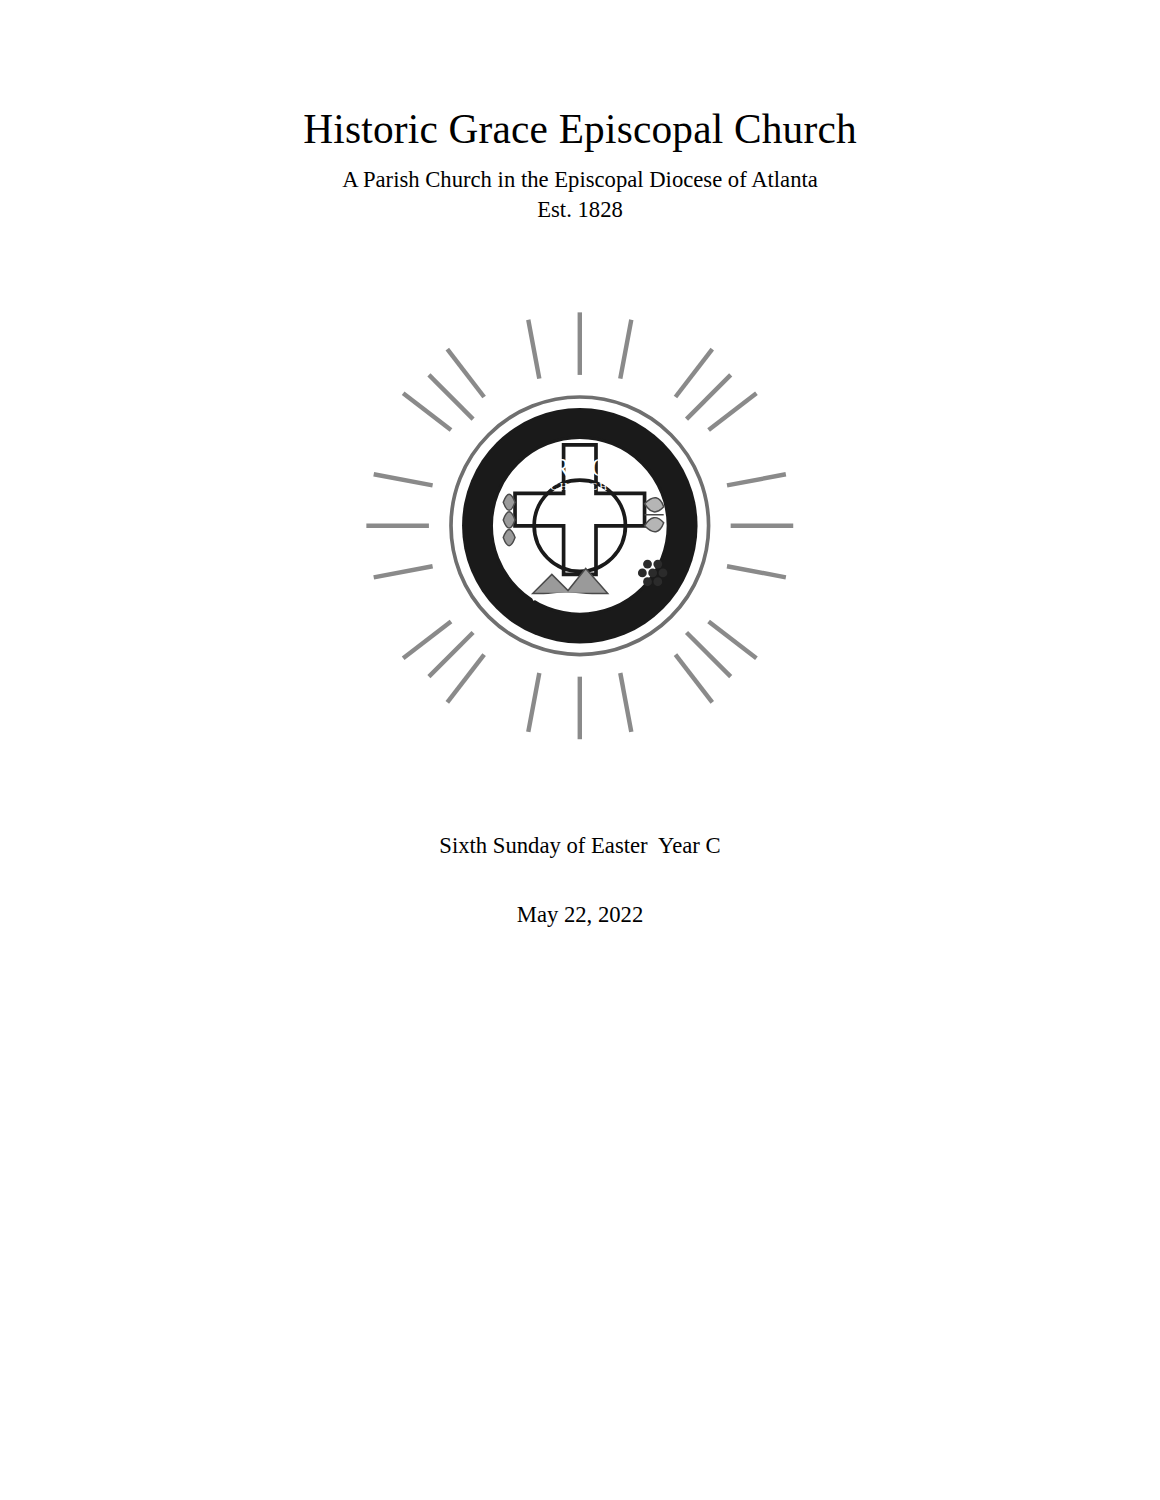Historic Grace Episcopal Church
A Parish Church in the Episcopal Diocese of Atlanta
Est. 1828
GRACE CHURCH
Sixth Sunday of Easter Year C
May 22, 2022